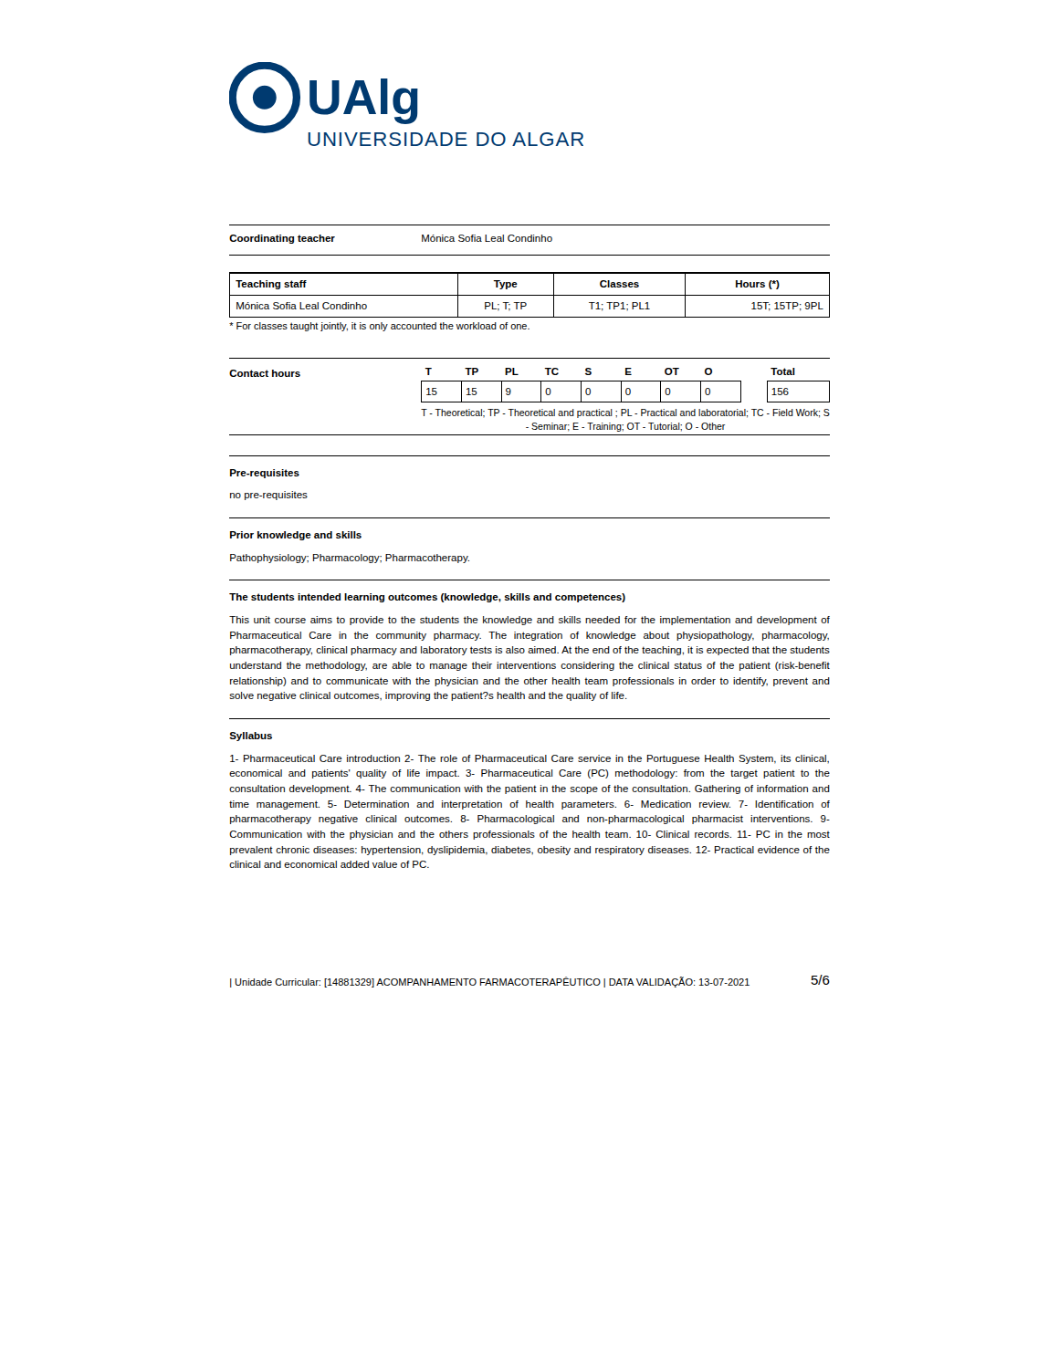Coordinating teacher
Mónica Sofia Leal Condinho
| Teaching staff | Type | Classes | Hours (*) |
| --- | --- | --- | --- |
| Mónica Sofia Leal Condinho | PL; T; TP | T1; TP1; PL1 | 15T; 15TP; 9PL |
* For classes taught jointly, it is only accounted the workload of one.
Contact hours
| T | TP | PL | TC | S | E | OT | O | | Total |
| --- | --- | --- | --- | --- | --- | --- | --- | --- | --- |
| 15 | 15 | 9 | 0 | 0 | 0 | 0 | 0 | | 156 |
T - Theoretical; TP - Theoretical and practical ; PL - Practical and laboratorial; TC - Field Work; S - Seminar; E - Training; OT - Tutorial; O - Other
Pre-requisites
no pre-requisites
Prior knowledge and skills
Pathophysiology; Pharmacology; Pharmacotherapy.
The students intended learning outcomes (knowledge, skills and competences)
This unit course aims to provide to the students the knowledge and skills needed for the implementation and development of Pharmaceutical Care in the community pharmacy. The integration of knowledge about physiopathology, pharmacology, pharmacotherapy, clinical pharmacy and laboratory tests is also aimed. At the end of the teaching, it is expected that the students understand the methodology, are able to manage their interventions considering the clinical status of the patient (risk-benefit relationship) and to communicate with the physician and the other health team professionals in order to identify, prevent and solve negative clinical outcomes, improving the patient?s health and the quality of life.
Syllabus
1- Pharmaceutical Care introduction 2- The role of Pharmaceutical Care service in the Portuguese Health System, its clinical, economical and patients' quality of life impact. 3- Pharmaceutical Care (PC) methodology: from the target patient to the consultation development. 4- The communication with the patient in the scope of the consultation. Gathering of information and time management. 5- Determination and interpretation of health parameters. 6- Medication review. 7- Identification of pharmacotherapy negative clinical outcomes. 8- Pharmacological and non-pharmacological pharmacist interventions. 9- Communication with the physician and the others professionals of the health team. 10- Clinical records. 11- PC in the most prevalent chronic diseases: hypertension, dyslipidemia, diabetes, obesity and respiratory diseases. 12- Practical evidence of the clinical and economical added value of PC.
| Unidade Curricular: [14881329] ACOMPANHAMENTO FARMACOTERAPÊUTICO | DATA VALIDAÇÃO: 13-07-2021
5/6